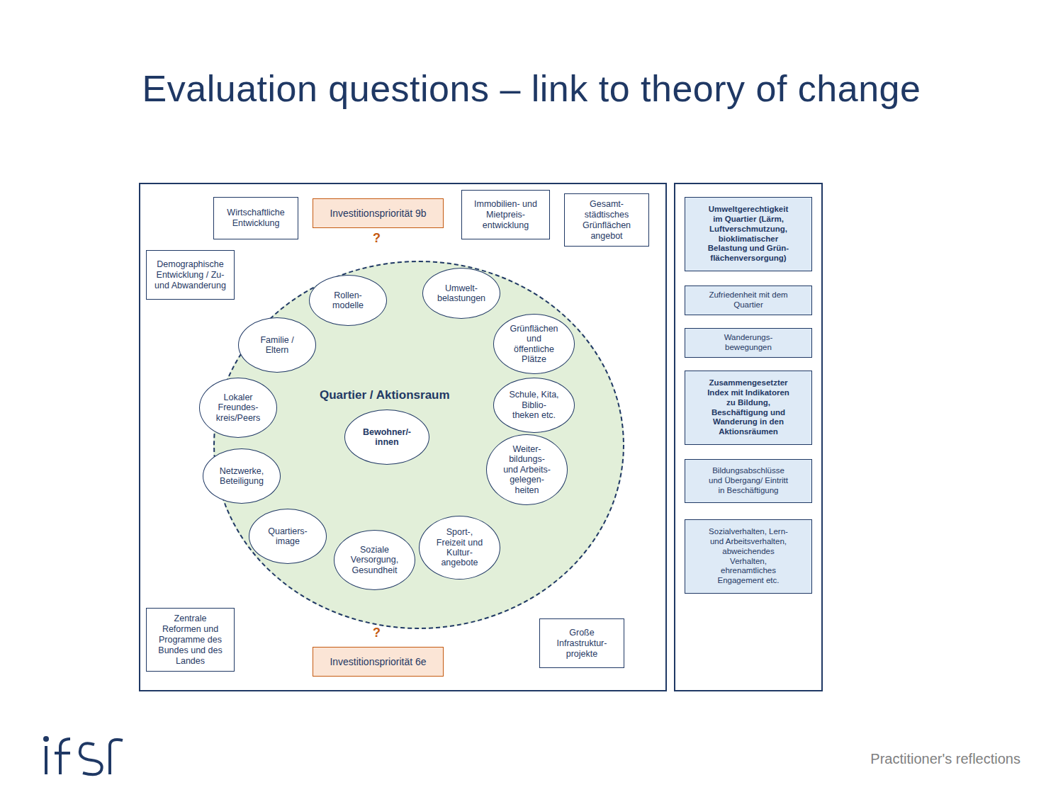Evaluation questions – link to theory of change
Quartier / Aktionsraum
Rollen-
modelle
Umwelt-
belastungen
Grünflächen
und
öffentliche
Plätze
Familie /
Eltern
Lokaler
Freundes-
kreis/Peers
Netzwerke,
Beteiligung
Quartiers-
image
Soziale
Versorgung,
Gesundheit
Sport-,
Freizeit und
Kultur-
angebote
Weiter-
bildungs-
und Arbeits-
gelegen-
heiten
Schule, Kita,
Biblio-
theken etc.
Bewohner/-
innen
Wirtschaftliche
Entwicklung
Investitionspriorität 9b
Immobilien- und
Mietpreis-
entwicklung
Gesamt-
städtisches
Grünflächen
angebot
Demographische
Entwicklung / Zu-
und Abwanderung
Zentrale
Reformen und
Programme des
Bundes und des
Landes
Investitionspriorität 6e
Große
Infrastruktur-
projekte
?
?
Umweltgerechtigkeit
im Quartier (Lärm,
Luftverschmutzung,
bioklimatischer
Belastung und Grün-
flächenversorgung)
Zufriedenheit mit dem
Quartier
Wanderungs-
bewegungen
Zusammengesetzter
Index mit Indikatoren
zu Bildung,
Beschäftigung und
Wanderung in den
Aktionsräumen
Bildungsabschlüsse
und Übergang/ Eintritt
in Beschäftigung
Sozialverhalten, Lern-
und Arbeitsverhalten,
abweichendes
Verhalten,
ehrenamtliches
Engagement etc.
Practitioner's reflections